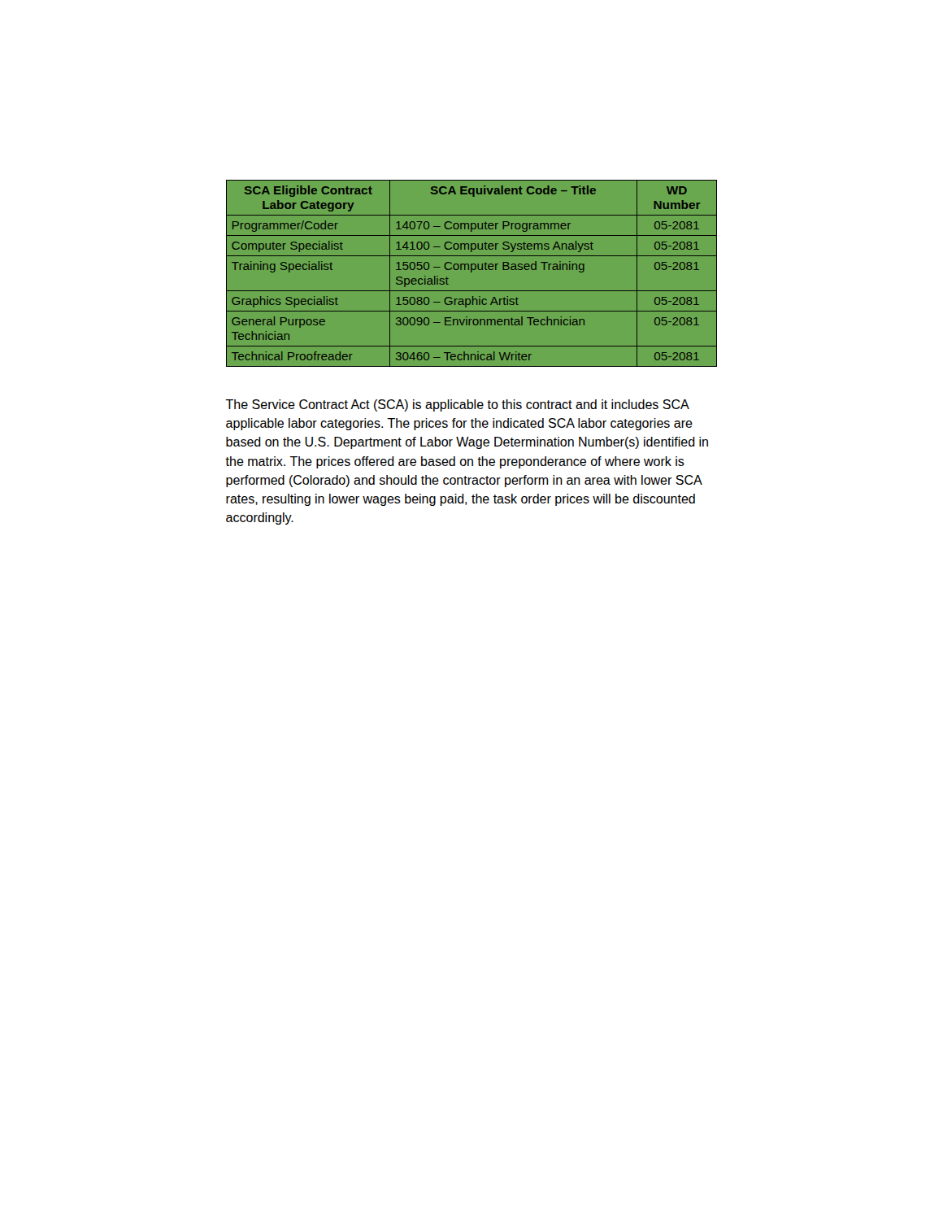| SCA Eligible Contract Labor Category | SCA Equivalent Code – Title | WD Number |
| --- | --- | --- |
| Programmer/Coder | 14070 – Computer Programmer | 05-2081 |
| Computer Specialist | 14100 – Computer Systems Analyst | 05-2081 |
| Training Specialist | 15050 – Computer Based Training Specialist | 05-2081 |
| Graphics Specialist | 15080 – Graphic Artist | 05-2081 |
| General Purpose Technician | 30090 – Environmental Technician | 05-2081 |
| Technical Proofreader | 30460 – Technical Writer | 05-2081 |
The Service Contract Act (SCA) is applicable to this contract and it includes SCA applicable labor categories. The prices for the indicated SCA labor categories are based on the U.S. Department of Labor Wage Determination Number(s) identified in the matrix. The prices offered are based on the preponderance of where work is performed (Colorado) and should the contractor perform in an area with lower SCA rates, resulting in lower wages being paid, the task order prices will be discounted accordingly.